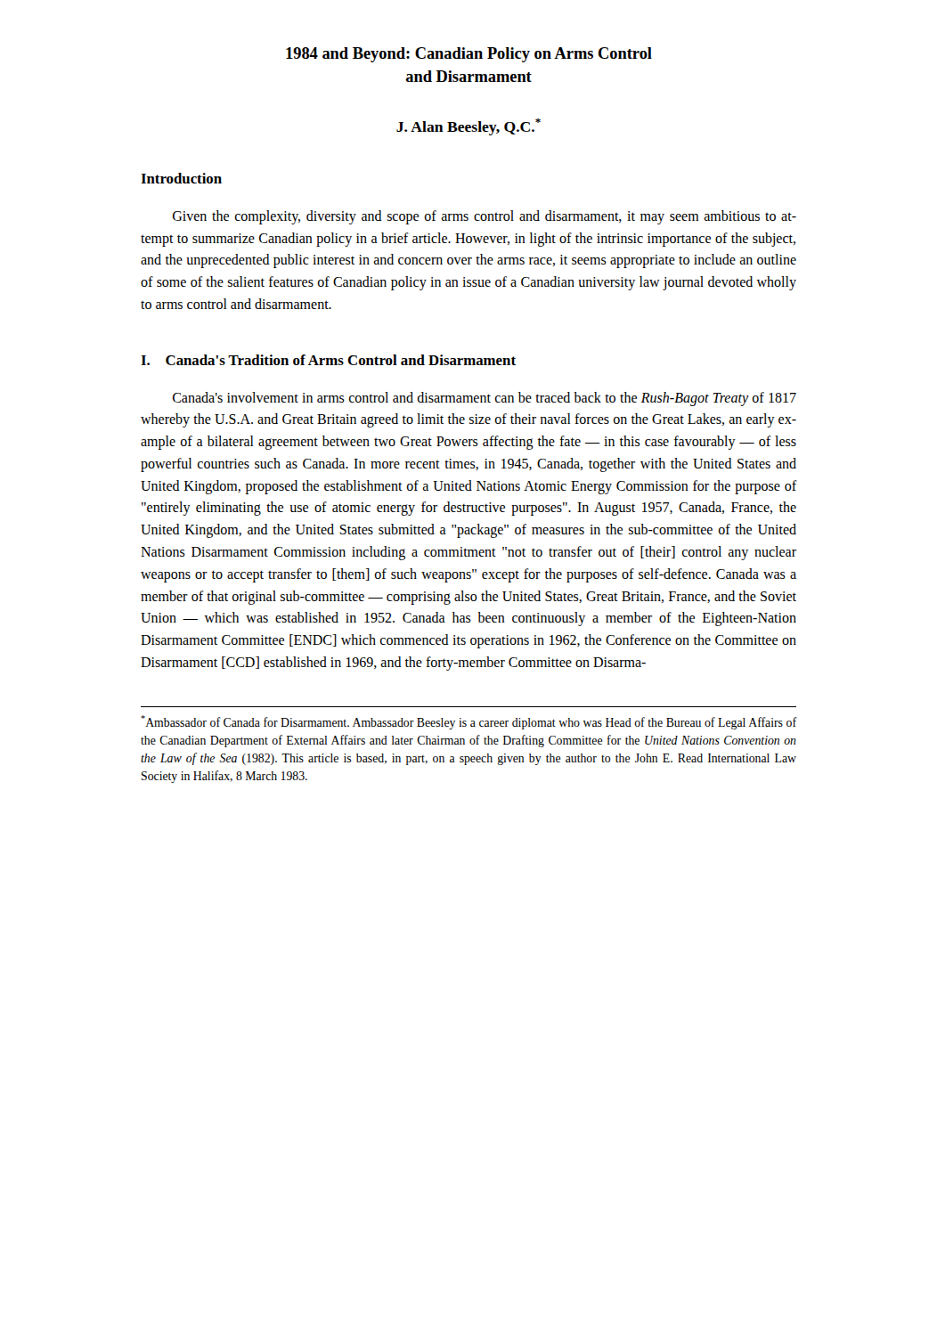1984 and Beyond: Canadian Policy on Arms Control
and Disarmament
J. Alan Beesley, Q.C.*
Introduction
Given the complexity, diversity and scope of arms control and disarmament, it may seem ambitious to attempt to summarize Canadian policy in a brief article. However, in light of the intrinsic importance of the subject, and the unprecedented public interest in and concern over the arms race, it seems appropriate to include an outline of some of the salient features of Canadian policy in an issue of a Canadian university law journal devoted wholly to arms control and disarmament.
I. Canada's Tradition of Arms Control and Disarmament
Canada's involvement in arms control and disarmament can be traced back to the Rush-Bagot Treaty of 1817 whereby the U.S.A. and Great Britain agreed to limit the size of their naval forces on the Great Lakes, an early example of a bilateral agreement between two Great Powers affecting the fate — in this case favourably — of less powerful countries such as Canada. In more recent times, in 1945, Canada, together with the United States and United Kingdom, proposed the establishment of a United Nations Atomic Energy Commission for the purpose of "entirely eliminating the use of atomic energy for destructive purposes". In August 1957, Canada, France, the United Kingdom, and the United States submitted a "package" of measures in the sub-committee of the United Nations Disarmament Commission including a commitment "not to transfer out of [their] control any nuclear weapons or to accept transfer to [them] of such weapons" except for the purposes of self-defence. Canada was a member of that original sub-committee — comprising also the United States, Great Britain, France, and the Soviet Union — which was established in 1952. Canada has been continuously a member of the Eighteen-Nation Disarmament Committee [ENDC] which commenced its operations in 1962, the Conference on the Committee on Disarmament [CCD] established in 1969, and the forty-member Committee on Disarma-
*Ambassador of Canada for Disarmament. Ambassador Beesley is a career diplomat who was Head of the Bureau of Legal Affairs of the Canadian Department of External Affairs and later Chairman of the Drafting Committee for the United Nations Convention on the Law of the Sea (1982). This article is based, in part, on a speech given by the author to the John E. Read International Law Society in Halifax, 8 March 1983.